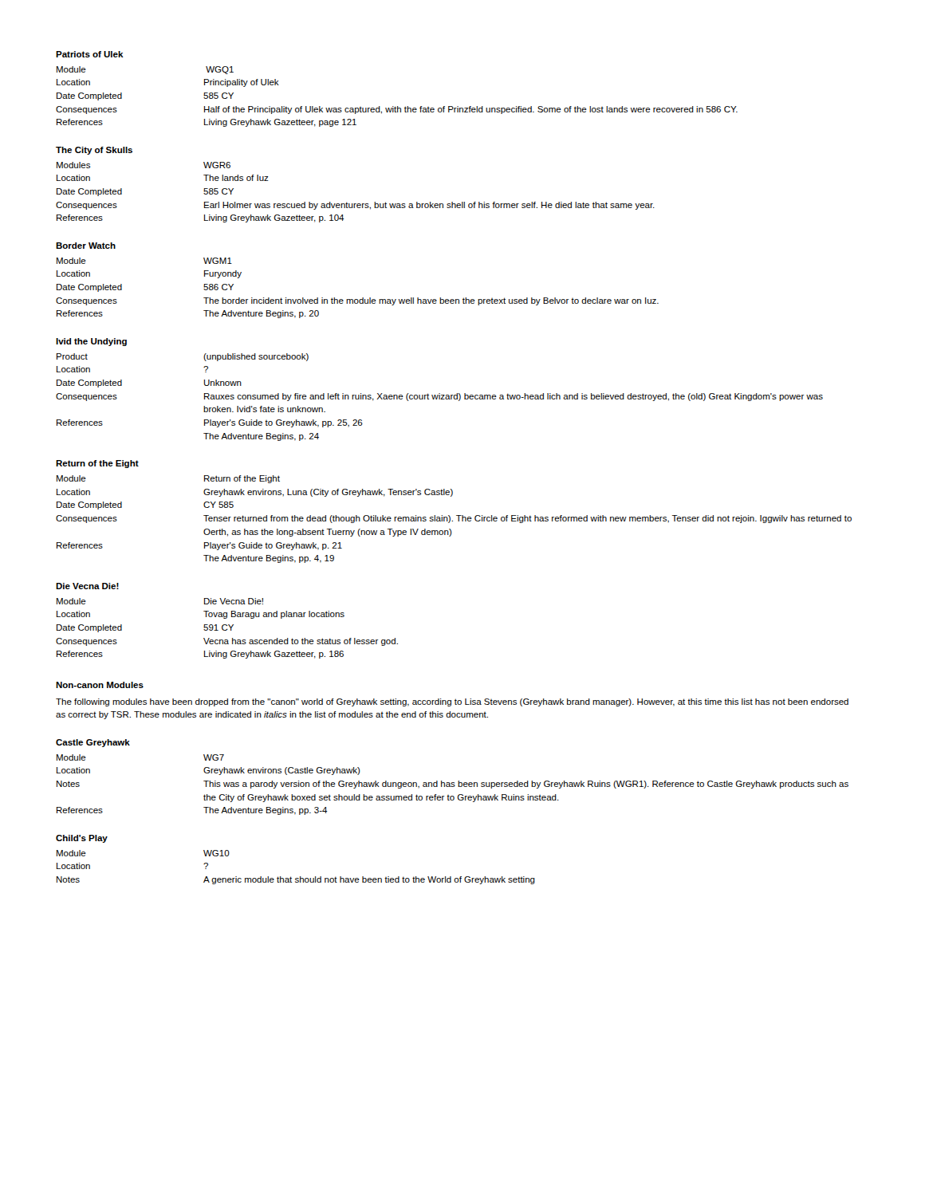Patriots of Ulek
Module
WGQ1
Location
Principality of Ulek
Date Completed
585 CY
Consequences
Half of the Principality of Ulek was captured, with the fate of Prinzfeld unspecified. Some of the lost lands were recovered in 586 CY.
References
Living Greyhawk Gazetteer, page 121
The City of Skulls
Modules
WGR6
Location
The lands of Iuz
Date Completed
585 CY
Consequences
Earl Holmer was rescued by adventurers, but was a broken shell of his former self. He died late that same year.
References
Living Greyhawk Gazetteer, p. 104
Border Watch
Module
WGM1
Location
Furyondy
Date Completed
586 CY
Consequences
The border incident involved in the module may well have been the pretext used by Belvor to declare war on Iuz.
References
The Adventure Begins, p. 20
Ivid the Undying
Product
(unpublished sourcebook)
Location
?
Date Completed
Unknown
Consequences
Rauxes consumed by fire and left in ruins, Xaene (court wizard) became a two-head lich and is believed destroyed, the (old) Great Kingdom's power was broken. Ivid's fate is unknown.
References
Player's Guide to Greyhawk, pp. 25, 26
The Adventure Begins, p. 24
Return of the Eight
Module
Return of the Eight
Location
Greyhawk environs, Luna (City of Greyhawk, Tenser's Castle)
Date Completed
CY 585
Consequences
Tenser returned from the dead (though Otiluke remains slain). The Circle of Eight has reformed with new members, Tenser did not rejoin. Iggwilv has returned to Oerth, as has the long-absent Tuerny (now a Type IV demon)
References
Player's Guide to Greyhawk, p. 21
The Adventure Begins, pp. 4, 19
Die Vecna Die!
Module
Die Vecna Die!
Location
Tovag Baragu and planar locations
Date Completed
591 CY
Consequences
Vecna has ascended to the status of lesser god.
References
Living Greyhawk Gazetteer, p. 186
Non-canon Modules
The following modules have been dropped from the "canon" world of Greyhawk setting, according to Lisa Stevens (Greyhawk brand manager). However, at this time this list has not been endorsed as correct by TSR. These modules are indicated in italics in the list of modules at the end of this document.
Castle Greyhawk
Module
WG7
Location
Greyhawk environs (Castle Greyhawk)
Notes
This was a parody version of the Greyhawk dungeon, and has been superseded by Greyhawk Ruins (WGR1). Reference to Castle Greyhawk products such as the City of Greyhawk boxed set should be assumed to refer to Greyhawk Ruins instead.
References
The Adventure Begins, pp. 3-4
Child's Play
Module
WG10
Location
?
Notes
A generic module that should not have been tied to the World of Greyhawk setting